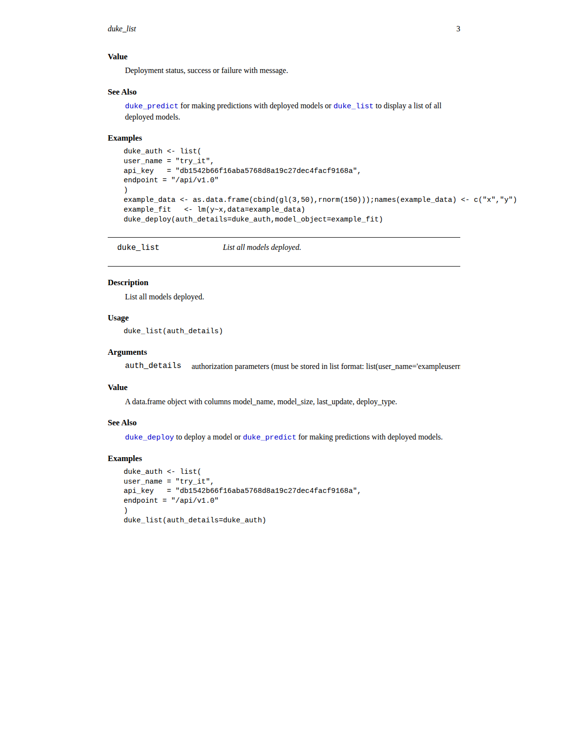duke_list 3
Value
Deployment status, success or failure with message.
See Also
duke_predict for making predictions with deployed models or duke_list to display a list of all deployed models.
Examples
duke_auth <- list(
user_name = "try_it",
api_key   = "db1542b66f16aba5768d8a19c27dec4facf9168a",
endpoint = "/api/v1.0"
)
example_data <- as.data.frame(cbind(gl(3,50),rnorm(150)));names(example_data) <- c("x","y")
example_fit   <- lm(y~x,data=example_data)
duke_deploy(auth_details=duke_auth,model_object=example_fit)
duke_list List all models deployed.
Description
List all models deployed.
Usage
duke_list(auth_details)
Arguments
auth_details authorization parameters (must be stored in list format: list(user_name='exampleusername',api_key='exa
Value
A data.frame object with columns model_name, model_size, last_update, deploy_type.
See Also
duke_deploy to deploy a model or duke_predict for making predictions with deployed models.
Examples
duke_auth <- list(
user_name = "try_it",
api_key   = "db1542b66f16aba5768d8a19c27dec4facf9168a",
endpoint = "/api/v1.0"
)
duke_list(auth_details=duke_auth)